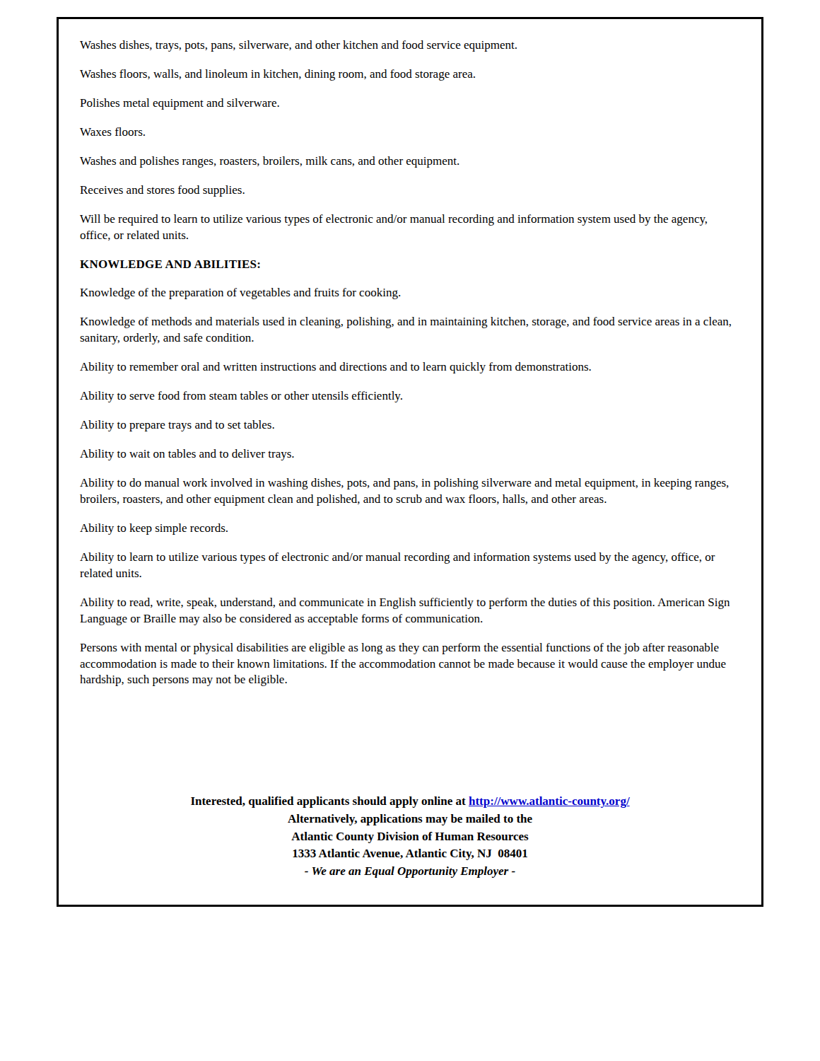Washes dishes, trays, pots, pans, silverware, and other kitchen and food service equipment.
Washes floors, walls, and linoleum in kitchen, dining room, and food storage area.
Polishes metal equipment and silverware.
Waxes floors.
Washes and polishes ranges, roasters, broilers, milk cans, and other equipment.
Receives and stores food supplies.
Will be required to learn to utilize various types of electronic and/or manual recording and information system used by the agency, office, or related units.
KNOWLEDGE AND ABILITIES:
Knowledge of the preparation of vegetables and fruits for cooking.
Knowledge of methods and materials used in cleaning, polishing, and in maintaining kitchen, storage, and food service areas in a clean, sanitary, orderly, and safe condition.
Ability to remember oral and written instructions and directions and to learn quickly from demonstrations.
Ability to serve food from steam tables or other utensils efficiently.
Ability to prepare trays and to set tables.
Ability to wait on tables and to deliver trays.
Ability to do manual work involved in washing dishes, pots, and pans, in polishing silverware and metal equipment, in keeping ranges, broilers, roasters, and other equipment clean and polished, and to scrub and wax floors, halls, and other areas.
Ability to keep simple records.
Ability to learn to utilize various types of electronic and/or manual recording and information systems used by the agency, office, or related units.
Ability to read, write, speak, understand, and communicate in English sufficiently to perform the duties of this position. American Sign Language or Braille may also be considered as acceptable forms of communication.
Persons with mental or physical disabilities are eligible as long as they can perform the essential functions of the job after reasonable accommodation is made to their known limitations. If the accommodation cannot be made because it would cause the employer undue hardship, such persons may not be eligible.
Interested, qualified applicants should apply online at http://www.atlantic-county.org/
Alternatively, applications may be mailed to the
Atlantic County Division of Human Resources
1333 Atlantic Avenue, Atlantic City, NJ 08401
- We are an Equal Opportunity Employer -